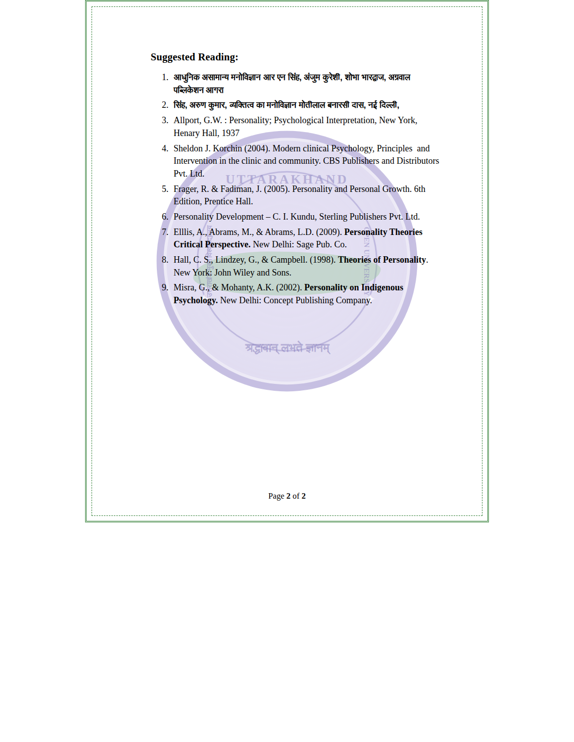UTTARAKHAND
✦
✦
श्रद्धावान् लभते ज्ञानम्
उत्तराखंड मुक्त विश्वविद्यालय
OPEN UNIVERSITY
Suggested Reading:
आधुनिक असामान्य मनोविज्ञान आर एन सिंह, अंजुम कुरेशी, शोभा भारद्वाज, अग्रवाल पब्लिकेशन आगरा
सिंह, अरुण कुमार, व्यक्तित्व का मनोविज्ञान मोतीलाल बनारसी दास, नई दिल्ली,
Allport, G.W. : Personality; Psychological Interpretation, New York, Henary Hall, 1937
Sheldon J. Korchin (2004). Modern clinical Psychology, Principles and Intervention in the clinic and community. CBS Publishers and Distributors Pvt. Ltd.
Frager, R. & Fadiman, J. (2005). Personality and Personal Growth. 6th Edition, Prentice Hall.
Personality Development – C. I. Kundu, Sterling Publishers Pvt. Ltd.
Elllis, A., Abrams, M., & Abrams, L.D. (2009). Personality Theories Critical Perspective. New Delhi: Sage Pub. Co.
Hall, C. S., Lindzey, G., & Campbell. (1998). Theories of Personality. New York: John Wiley and Sons.
Misra, G., & Mohanty, A.K. (2002). Personality on Indigenous Psychology. New Delhi: Concept Publishing Company.
Page 2 of 2